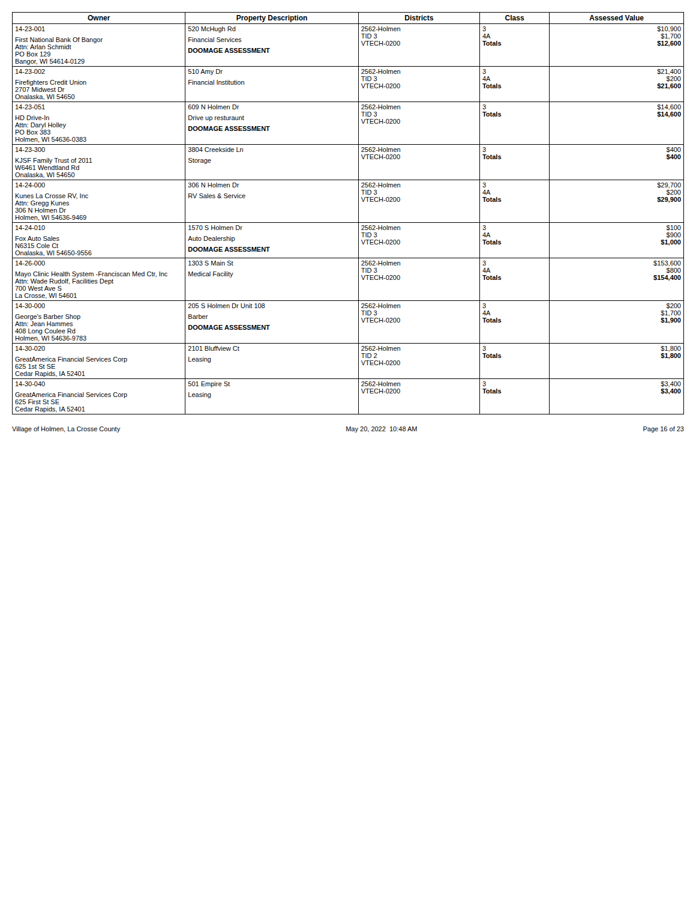| Owner | Property Description | Districts | Class | Assessed Value |
| --- | --- | --- | --- | --- |
| 14-23-001 First National Bank Of Bangor Attn: Arlan Schmidt PO Box 129 Bangor, WI 54614-0129 | 520 McHugh Rd Financial Services DOOMAGE ASSESSMENT | 2562-Holmen TID 3 VTECH-0200 | 3 4A Totals | $10,900 $1,700 $12,600 |
| 14-23-002 Firefighters Credit Union 2707 Midwest Dr Onalaska, WI 54650 | 510 Amy Dr Financial Institution | 2562-Holmen TID 3 VTECH-0200 | 3 4A Totals | $21,400 $200 $21,600 |
| 14-23-051 HD Drive-In Attn: Daryl Holley PO Box 383 Holmen, WI 54636-0383 | 609 N Holmen Dr Drive up resturaunt DOOMAGE ASSESSMENT | 2562-Holmen TID 3 VTECH-0200 | 3 Totals | $14,600 $14,600 |
| 14-23-300 KJSF Family Trust of 2011 W6461 Wendtland Rd Onalaska, WI 54650 | 3804 Creekside Ln Storage | 2562-Holmen VTECH-0200 | 3 Totals | $400 $400 |
| 14-24-000 Kunes La Crosse RV, Inc Attn: Gregg Kunes 306 N Holmen Dr Holmen, WI 54636-9469 | 306 N Holmen Dr RV Sales & Service | 2562-Holmen TID 3 VTECH-0200 | 3 4A Totals | $29,700 $200 $29,900 |
| 14-24-010 Fox Auto Sales N6315 Cole Ct Onalaska, WI 54650-9556 | 1570 S Holmen Dr Auto Dealership DOOMAGE ASSESSMENT | 2562-Holmen TID 3 VTECH-0200 | 3 4A Totals | $100 $900 $1,000 |
| 14-26-000 Mayo Clinic Health System -Franciscan Med Ctr, Inc Attn: Wade Rudolf, Facilities Dept 700 West Ave S La Crosse, WI 54601 | 1303 S Main St Medical Facility | 2562-Holmen TID 3 VTECH-0200 | 3 4A Totals | $153,600 $800 $154,400 |
| 14-30-000 George's Barber Shop Attn: Jean Hammes 408 Long Coulee Rd Holmen, WI 54636-9783 | 205 S Holmen Dr Unit 108 Barber DOOMAGE ASSESSMENT | 2562-Holmen TID 3 VTECH-0200 | 3 4A Totals | $200 $1,700 $1,900 |
| 14-30-020 GreatAmerica Financial Services Corp 625 1st St SE Cedar Rapids, IA 52401 | 2101 Bluffview Ct Leasing | 2562-Holmen TID 2 VTECH-0200 | 3 Totals | $1,800 $1,800 |
| 14-30-040 GreatAmerica Financial Services Corp 625 First St SE Cedar Rapids, IA 52401 | 501 Empire St Leasing | 2562-Holmen VTECH-0200 | 3 Totals | $3,400 $3,400 |
Village of Holmen, La Crosse County
May 20, 2022 10:48 AM
Page 16 of 23